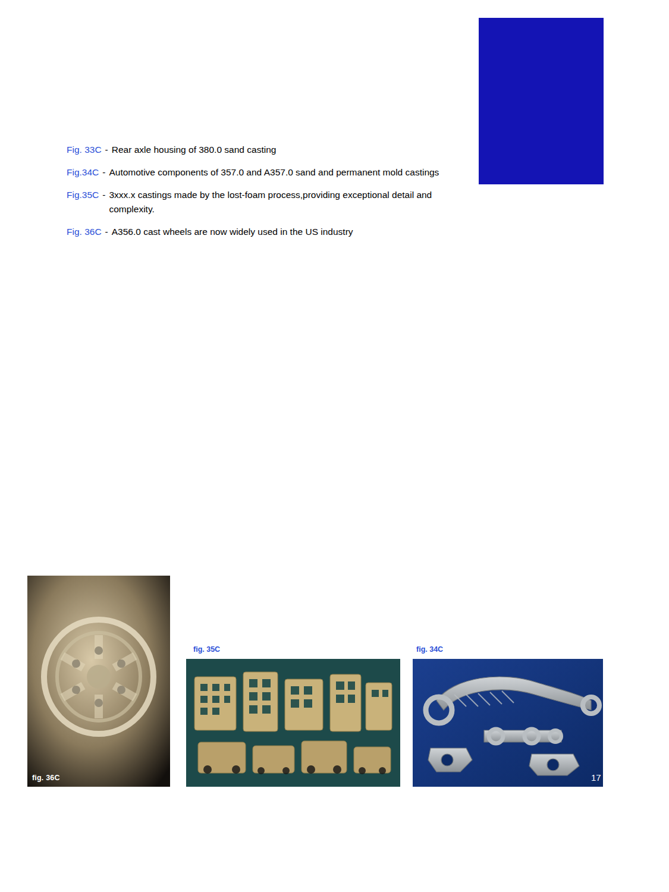Fig. 33C-Rear axle housing of 380.0 sand casting
Fig.34C-Automotive components of 357.0 and A357.0 sand and permanent mold castings
Fig.35C-3xxx.x castings made by the lost-foam process,providing exceptional detail and complexity.
Fig. 36C-A356.0 cast wheels are now widely used in the US industry
fig. 36C
fig. 35C
fig. 34C